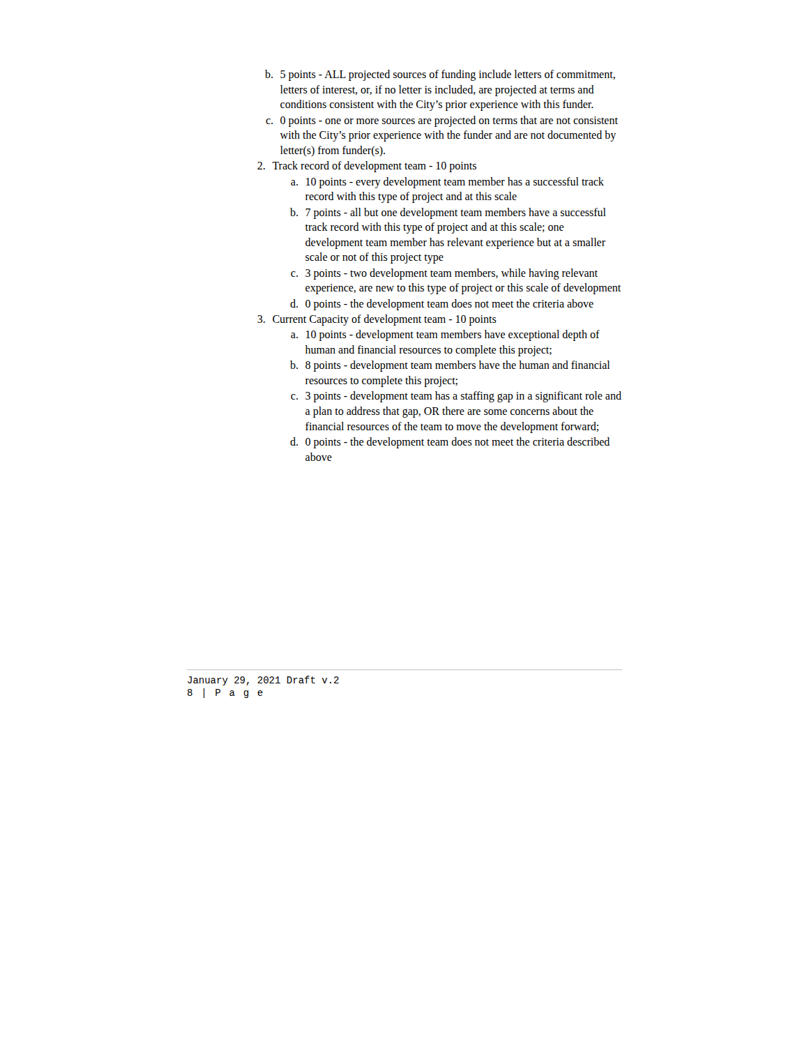5 points - ALL projected sources of funding include letters of commitment, letters of interest, or, if no letter is included, are projected at terms and conditions consistent with the City’s prior experience with this funder.
0 points - one or more sources are projected on terms that are not consistent with the City’s prior experience with the funder and are not documented by letter(s) from funder(s).
Track record of development team - 10 points
10 points - every development team member has a successful track record with this type of project and at this scale
7 points - all but one development team members have a successful track record with this type of project and at this scale; one development team member has relevant experience but at a smaller scale or not of this project type
3 points - two development team members, while having relevant experience, are new to this type of project or this scale of development
0 points - the development team does not meet the criteria above
Current Capacity of development team - 10 points
10 points - development team members have exceptional depth of human and financial resources to complete this project;
8 points - development team members have the human and financial resources to complete this project;
3 points - development team has a staffing gap in a significant role and a plan to address that gap, OR there are some concerns about the financial resources of the team to move the development forward;
0 points - the development team does not meet the criteria described above
January 29, 2021 Draft v.2
8 | P a g e